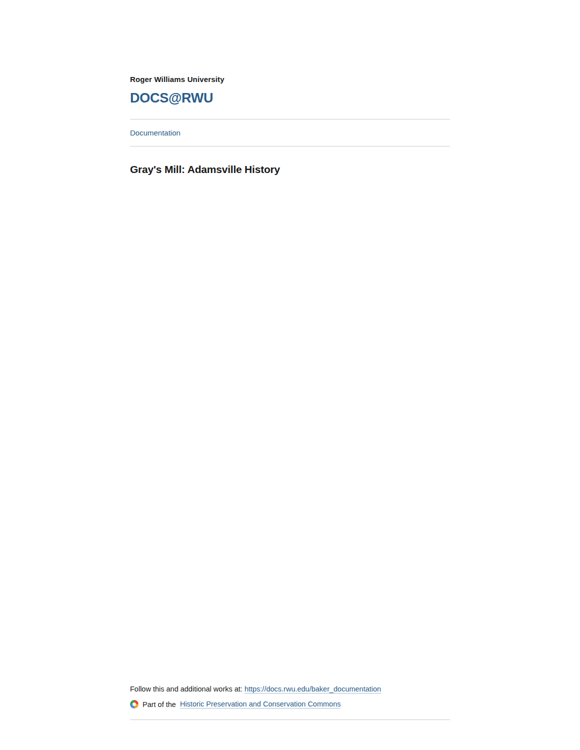Roger Williams University
DOCS@RWU
Documentation
Gray's Mill: Adamsville History
Follow this and additional works at: https://docs.rwu.edu/baker_documentation
Part of the Historic Preservation and Conservation Commons